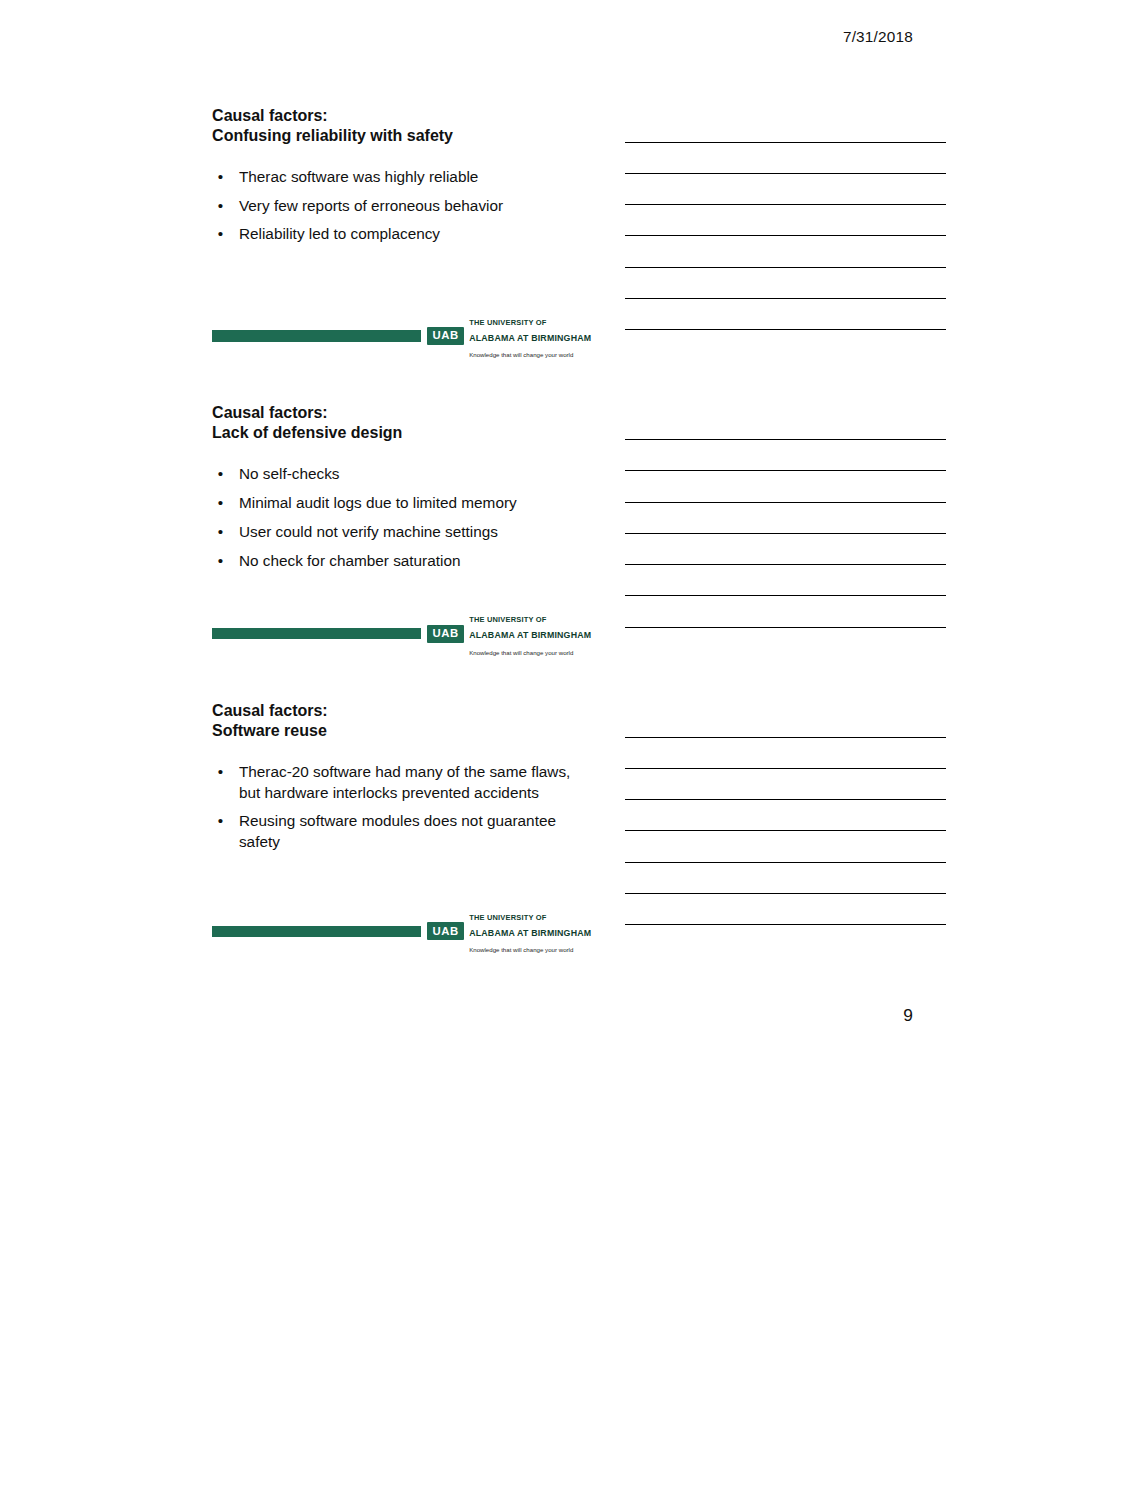7/31/2018
Causal factors:
Confusing reliability with safety
Therac software was highly reliable
Very few reports of erroneous behavior
Reliability led to complacency
UAB THE UNIVERSITY OF
ALABAMA AT BIRMINGHAM
Knowledge that will change your world
Causal factors:
Lack of defensive design
No self-checks
Minimal audit logs due to limited memory
User could not verify machine settings
No check for chamber saturation
UAB THE UNIVERSITY OF
ALABAMA AT BIRMINGHAM
Knowledge that will change your world
Causal factors:
Software reuse
Therac-20 software had many of the same flaws, but hardware interlocks prevented accidents
Reusing software modules does not guarantee safety
UAB THE UNIVERSITY OF
ALABAMA AT BIRMINGHAM
Knowledge that will change your world
9